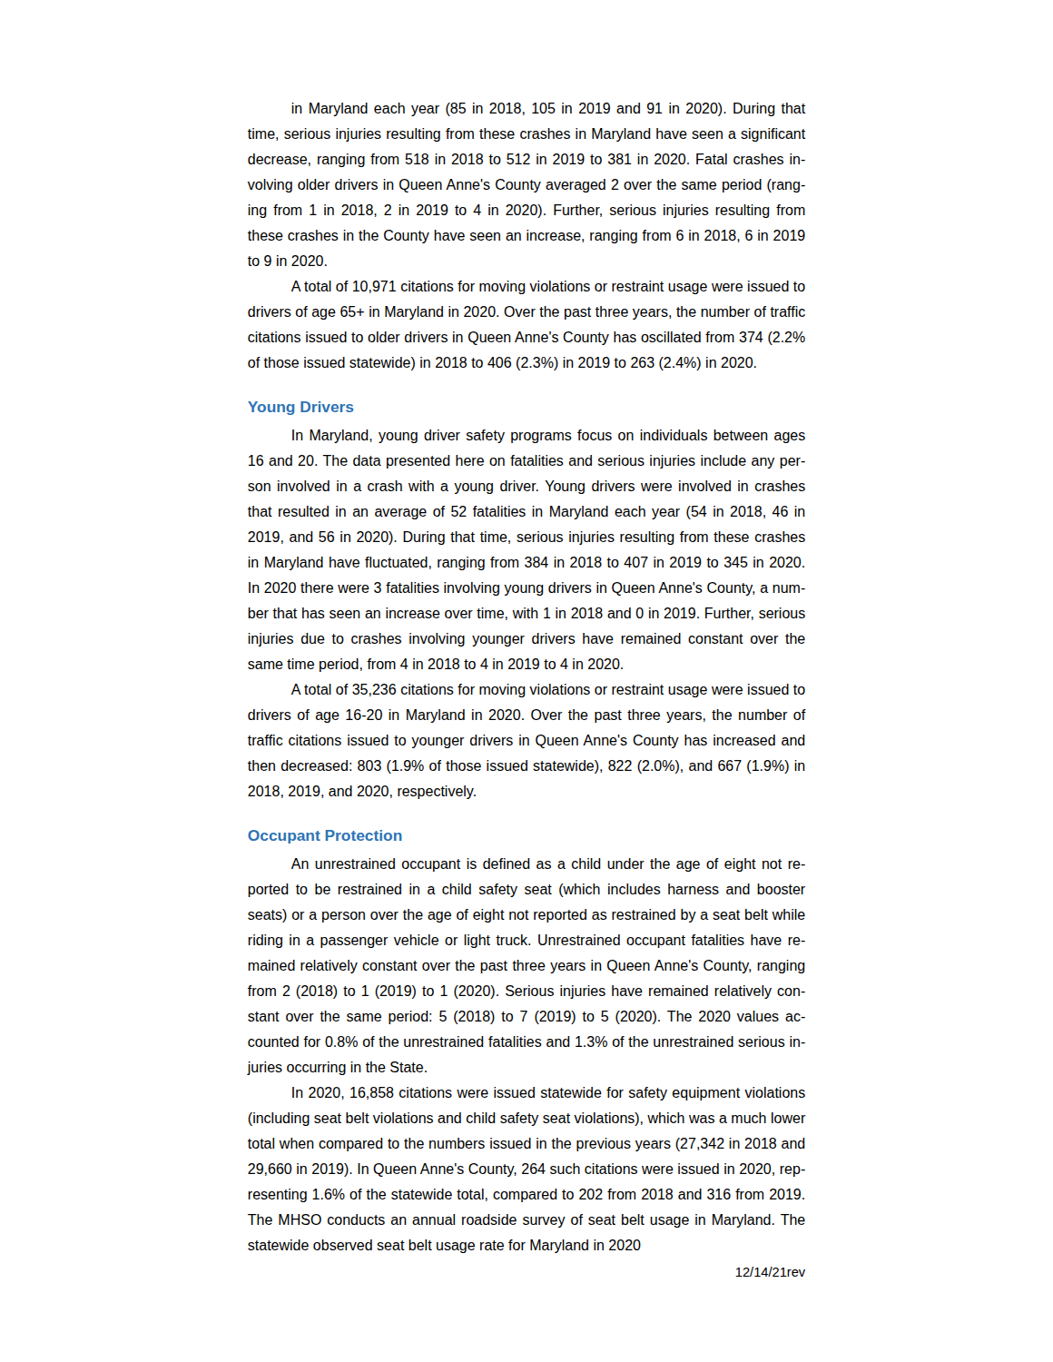in Maryland each year (85 in 2018, 105 in 2019 and 91 in 2020). During that time, serious injuries resulting from these crashes in Maryland have seen a significant decrease, ranging from 518 in 2018 to 512 in 2019 to 381 in 2020. Fatal crashes involving older drivers in Queen Anne's County averaged 2 over the same period (ranging from 1 in 2018, 2 in 2019 to 4 in 2020). Further, serious injuries resulting from these crashes in the County have seen an increase, ranging from 6 in 2018, 6 in 2019 to 9 in 2020.
A total of 10,971 citations for moving violations or restraint usage were issued to drivers of age 65+ in Maryland in 2020. Over the past three years, the number of traffic citations issued to older drivers in Queen Anne's County has oscillated from 374 (2.2% of those issued statewide) in 2018 to 406 (2.3%) in 2019 to 263 (2.4%) in 2020.
Young Drivers
In Maryland, young driver safety programs focus on individuals between ages 16 and 20. The data presented here on fatalities and serious injuries include any person involved in a crash with a young driver. Young drivers were involved in crashes that resulted in an average of 52 fatalities in Maryland each year (54 in 2018, 46 in 2019, and 56 in 2020). During that time, serious injuries resulting from these crashes in Maryland have fluctuated, ranging from 384 in 2018 to 407 in 2019 to 345 in 2020. In 2020 there were 3 fatalities involving young drivers in Queen Anne's County, a number that has seen an increase over time, with 1 in 2018 and 0 in 2019. Further, serious injuries due to crashes involving younger drivers have remained constant over the same time period, from 4 in 2018 to 4 in 2019 to 4 in 2020.
A total of 35,236 citations for moving violations or restraint usage were issued to drivers of age 16-20 in Maryland in 2020. Over the past three years, the number of traffic citations issued to younger drivers in Queen Anne's County has increased and then decreased: 803 (1.9% of those issued statewide), 822 (2.0%), and 667 (1.9%) in 2018, 2019, and 2020, respectively.
Occupant Protection
An unrestrained occupant is defined as a child under the age of eight not reported to be restrained in a child safety seat (which includes harness and booster seats) or a person over the age of eight not reported as restrained by a seat belt while riding in a passenger vehicle or light truck. Unrestrained occupant fatalities have remained relatively constant over the past three years in Queen Anne's County, ranging from 2 (2018) to 1 (2019) to 1 (2020). Serious injuries have remained relatively constant over the same period: 5 (2018) to 7 (2019) to 5 (2020). The 2020 values accounted for 0.8% of the unrestrained fatalities and 1.3% of the unrestrained serious injuries occurring in the State.
In 2020, 16,858 citations were issued statewide for safety equipment violations (including seat belt violations and child safety seat violations), which was a much lower total when compared to the numbers issued in the previous years (27,342 in 2018 and 29,660 in 2019). In Queen Anne's County, 264 such citations were issued in 2020, representing 1.6% of the statewide total, compared to 202 from 2018 and 316 from 2019. The MHSO conducts an annual roadside survey of seat belt usage in Maryland. The statewide observed seat belt usage rate for Maryland in 2020
12/14/21rev